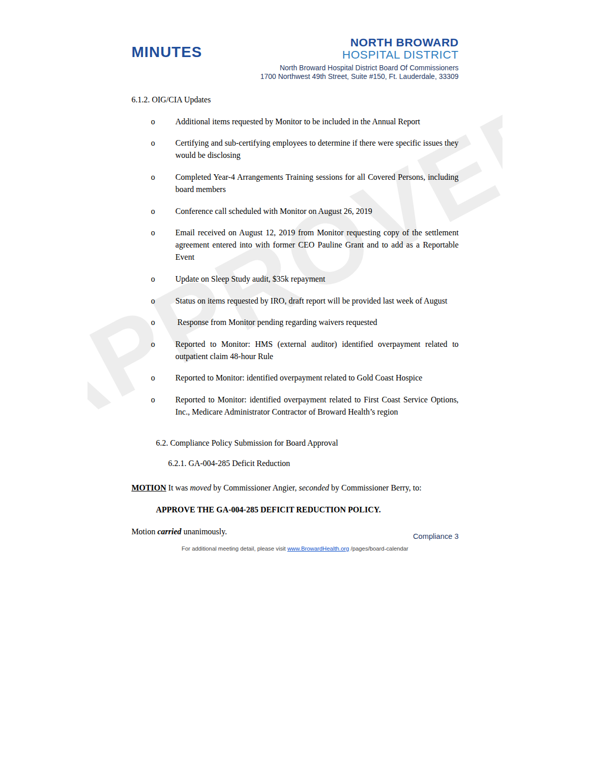APPROVED
MINUTES
NORTH BROWARD
HOSPITAL DISTRICT
North Broward Hospital District Board Of Commissioners
1700 Northwest 49th Street, Suite #150, Ft. Lauderdale, 33309
6.1.2. OIG/CIA Updates
Additional items requested by Monitor to be included in the Annual Report
Certifying and sub-certifying employees to determine if there were specific issues they would be disclosing
Completed Year-4 Arrangements Training sessions for all Covered Persons, including board members
Conference call scheduled with Monitor on August 26, 2019
Email received on August 12, 2019 from Monitor requesting copy of the settlement agreement entered into with former CEO Pauline Grant and to add as a Reportable Event
Update on Sleep Study audit, $35k repayment
Status on items requested by IRO, draft report will be provided last week of August
Response from Monitor pending regarding waivers requested
Reported to Monitor: HMS (external auditor) identified overpayment related to outpatient claim 48-hour Rule
Reported to Monitor: identified overpayment related to Gold Coast Hospice
Reported to Monitor: identified overpayment related to First Coast Service Options, Inc., Medicare Administrator Contractor of Broward Health’s region
6.2. Compliance Policy Submission for Board Approval
6.2.1. GA-004-285 Deficit Reduction
MOTION It was moved by Commissioner Angier, seconded by Commissioner Berry, to:
APPROVE THE GA-004-285 DEFICIT REDUCTION POLICY.
Motion carried unanimously.
Compliance 3
For additional meeting detail, please visit www.BrowardHealth.org /pages/board-calendar